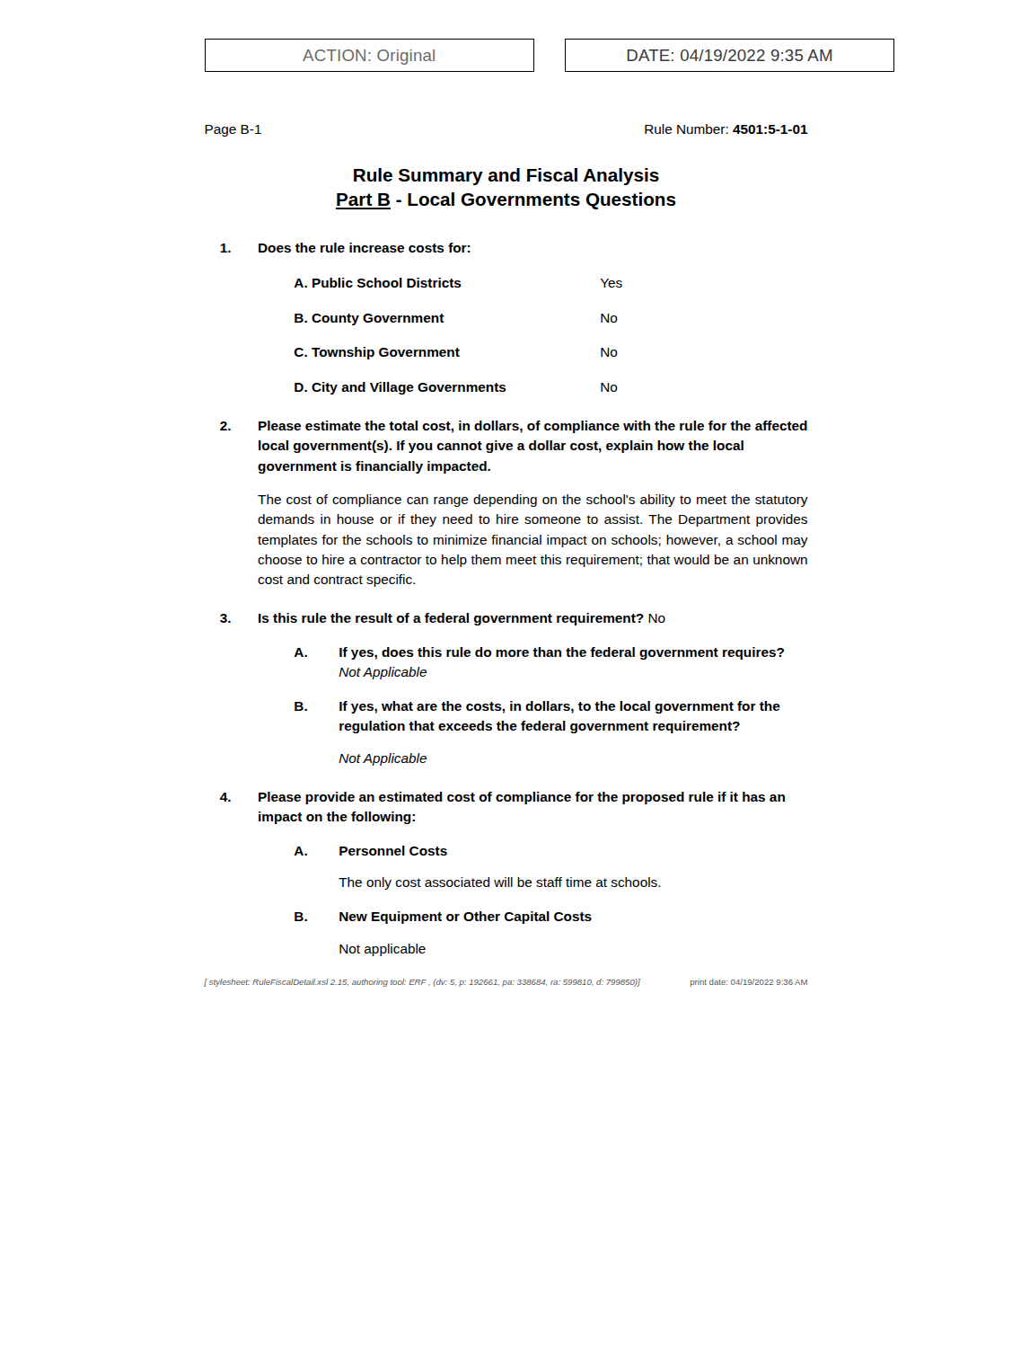ACTION: Original
DATE: 04/19/2022 9:35 AM
Page B-1
Rule Number: 4501:5-1-01
Rule Summary and Fiscal Analysis Part B - Local Governments Questions
Does the rule increase costs for:
A. Public School Districts
Yes
B. County Government
No
C. Township Government
No
D. City and Village Governments
No
Please estimate the total cost, in dollars, of compliance with the rule for the affected local government(s). If you cannot give a dollar cost, explain how the local government is financially impacted.
The cost of compliance can range depending on the school's ability to meet the statutory demands in house or if they need to hire someone to assist. The Department provides templates for the schools to minimize financial impact on schools; however, a school may choose to hire a contractor to help them meet this requirement; that would be an unknown cost and contract specific.
Is this rule the result of a federal government requirement? No
If yes, does this rule do more than the federal government requires? Not Applicable
If yes, what are the costs, in dollars, to the local government for the regulation that exceeds the federal government requirement?
Not Applicable
Please provide an estimated cost of compliance for the proposed rule if it has an impact on the following:
Personnel Costs
The only cost associated will be staff time at schools.
New Equipment or Other Capital Costs
Not applicable
[ stylesheet: RuleFiscalDetail.xsl 2.15, authoring tool: ERF , (dv: 5, p: 192661, pa: 338684, ra: 599810, d: 799850)]
print date: 04/19/2022 9:36 AM